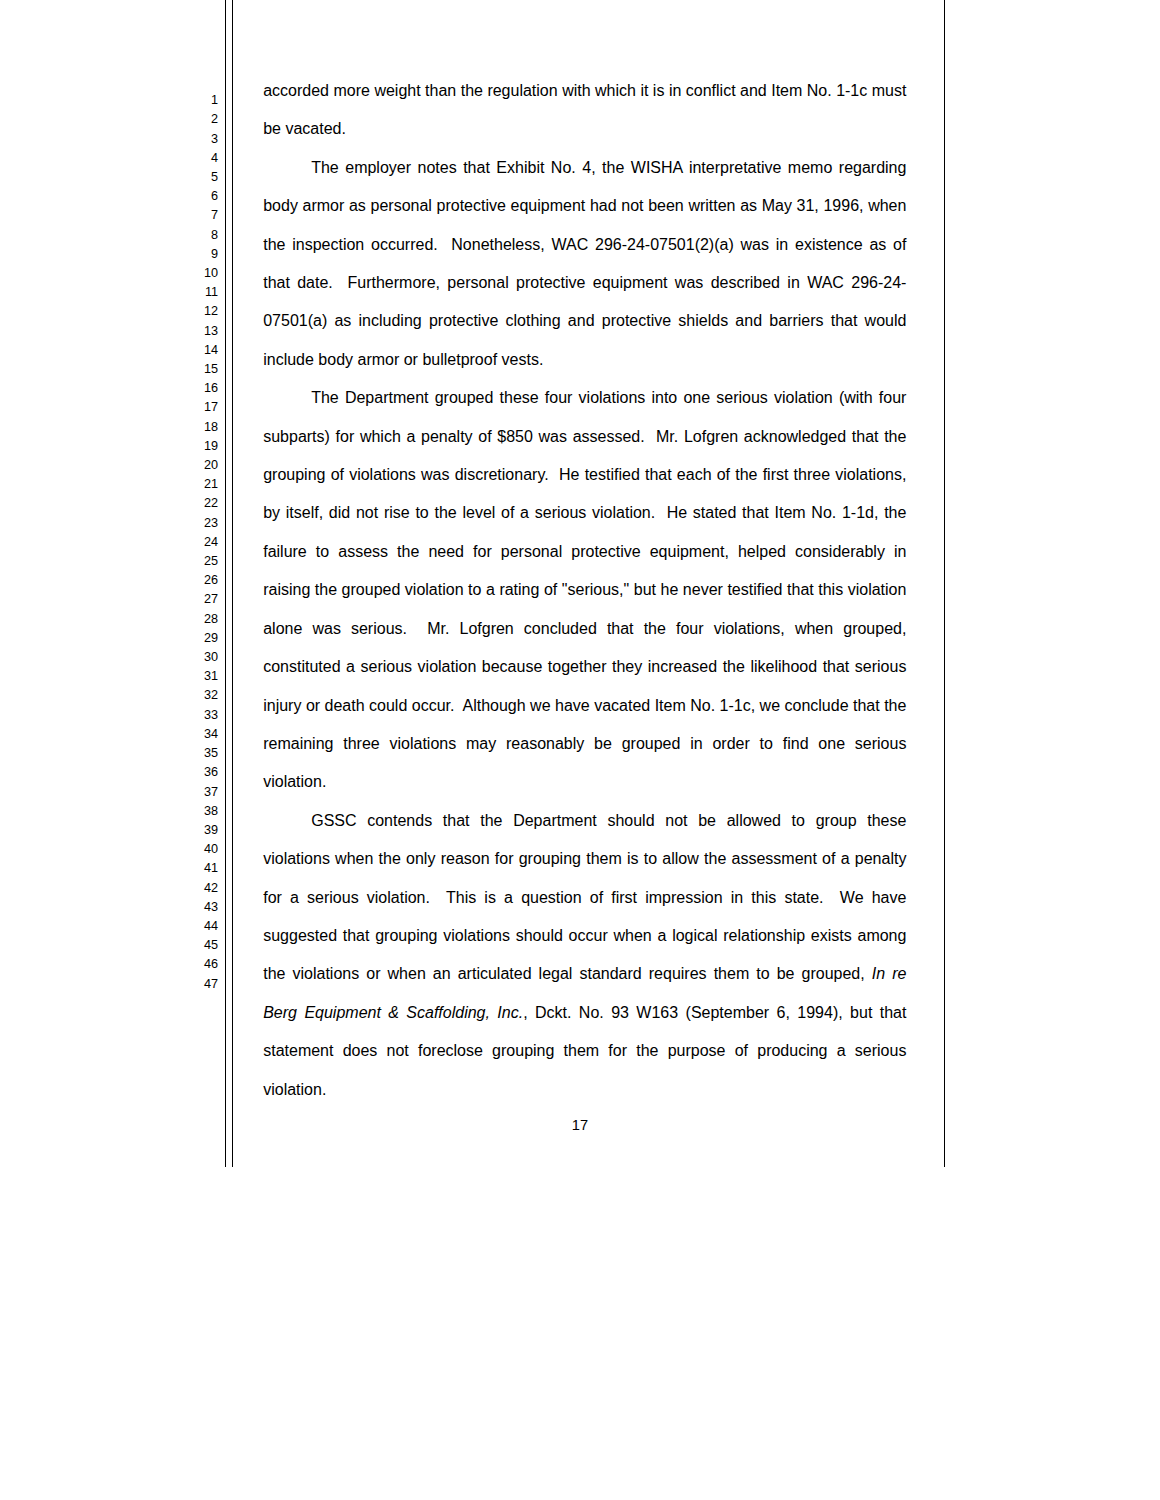1
2
3
4
5
6
7
8
9
10
11
12
13
14
15
16
17
18
19
20
21
22
23
24
25
26
27
28
29
30
31
32
33
34
35
36
37
38
39
40
41
42
43
44
45
46
47
accorded more weight than the regulation with which it is in conflict and Item No. 1-1c must be vacated.
The employer notes that Exhibit No. 4, the WISHA interpretative memo regarding body armor as personal protective equipment had not been written as May 31, 1996, when the inspection occurred. Nonetheless, WAC 296-24-07501(2)(a) was in existence as of that date. Furthermore, personal protective equipment was described in WAC 296-24-07501(a) as including protective clothing and protective shields and barriers that would include body armor or bulletproof vests.
The Department grouped these four violations into one serious violation (with four subparts) for which a penalty of $850 was assessed. Mr. Lofgren acknowledged that the grouping of violations was discretionary. He testified that each of the first three violations, by itself, did not rise to the level of a serious violation. He stated that Item No. 1-1d, the failure to assess the need for personal protective equipment, helped considerably in raising the grouped violation to a rating of "serious," but he never testified that this violation alone was serious. Mr. Lofgren concluded that the four violations, when grouped, constituted a serious violation because together they increased the likelihood that serious injury or death could occur. Although we have vacated Item No. 1-1c, we conclude that the remaining three violations may reasonably be grouped in order to find one serious violation.
GSSC contends that the Department should not be allowed to group these violations when the only reason for grouping them is to allow the assessment of a penalty for a serious violation. This is a question of first impression in this state. We have suggested that grouping violations should occur when a logical relationship exists among the violations or when an articulated legal standard requires them to be grouped, In re Berg Equipment & Scaffolding, Inc., Dckt. No. 93 W163 (September 6, 1994), but that statement does not foreclose grouping them for the purpose of producing a serious violation.
17